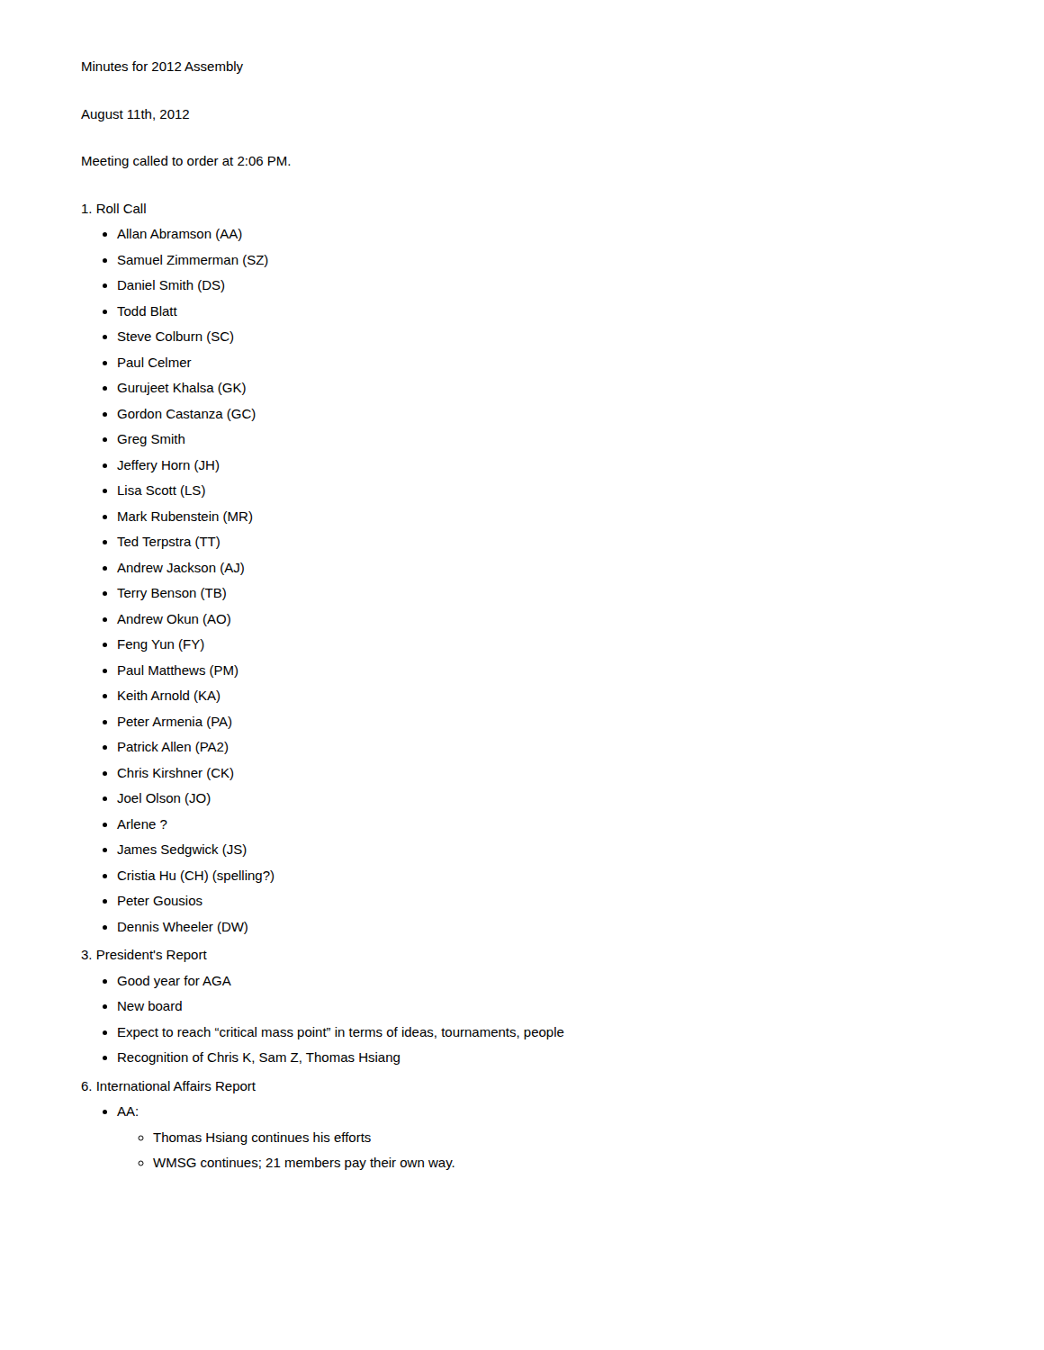Minutes for 2012 Assembly
August 11th, 2012
Meeting called to order at 2:06 PM.
1. Roll Call
Allan Abramson (AA)
Samuel Zimmerman (SZ)
Daniel Smith (DS)
Todd Blatt
Steve Colburn (SC)
Paul Celmer
Gurujeet Khalsa (GK)
Gordon Castanza (GC)
Greg Smith
Jeffery Horn (JH)
Lisa Scott (LS)
Mark Rubenstein (MR)
Ted Terpstra (TT)
Andrew Jackson (AJ)
Terry Benson (TB)
Andrew Okun (AO)
Feng Yun (FY)
Paul Matthews (PM)
Keith Arnold (KA)
Peter Armenia (PA)
Patrick Allen (PA2)
Chris Kirshner (CK)
Joel Olson (JO)
Arlene ?
James Sedgwick (JS)
Cristia Hu (CH) (spelling?)
Peter Gousios
Dennis Wheeler (DW)
3. President's Report
Good year for AGA
New board
Expect to reach “critical mass point” in terms of ideas, tournaments, people
Recognition of Chris K, Sam Z, Thomas Hsiang
6. International Affairs Report
AA:
Thomas Hsiang continues his efforts
WMSG continues; 21 members pay their own way.